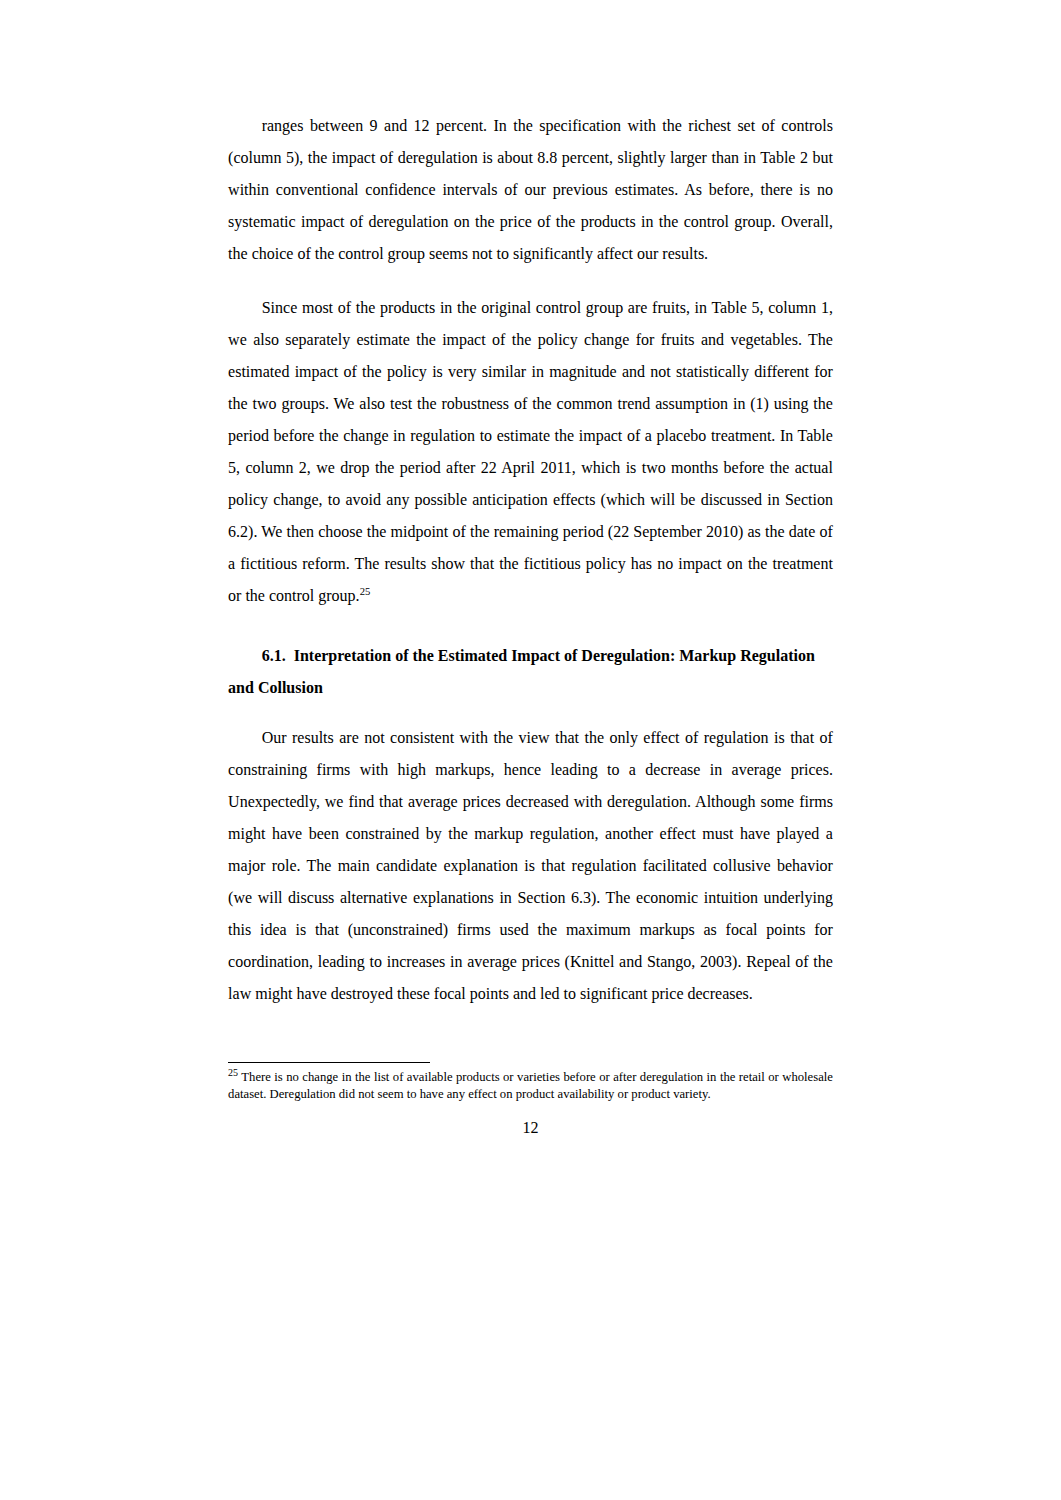ranges between 9 and 12 percent. In the specification with the richest set of controls (column 5), the impact of deregulation is about 8.8 percent, slightly larger than in Table 2 but within conventional confidence intervals of our previous estimates. As before, there is no systematic impact of deregulation on the price of the products in the control group. Overall, the choice of the control group seems not to significantly affect our results.
Since most of the products in the original control group are fruits, in Table 5, column 1, we also separately estimate the impact of the policy change for fruits and vegetables. The estimated impact of the policy is very similar in magnitude and not statistically different for the two groups. We also test the robustness of the common trend assumption in (1) using the period before the change in regulation to estimate the impact of a placebo treatment. In Table 5, column 2, we drop the period after 22 April 2011, which is two months before the actual policy change, to avoid any possible anticipation effects (which will be discussed in Section 6.2). We then choose the midpoint of the remaining period (22 September 2010) as the date of a fictitious reform. The results show that the fictitious policy has no impact on the treatment or the control group.25
6.1. Interpretation of the Estimated Impact of Deregulation: Markup Regulation and Collusion
Our results are not consistent with the view that the only effect of regulation is that of constraining firms with high markups, hence leading to a decrease in average prices. Unexpectedly, we find that average prices decreased with deregulation. Although some firms might have been constrained by the markup regulation, another effect must have played a major role. The main candidate explanation is that regulation facilitated collusive behavior (we will discuss alternative explanations in Section 6.3). The economic intuition underlying this idea is that (unconstrained) firms used the maximum markups as focal points for coordination, leading to increases in average prices (Knittel and Stango, 2003). Repeal of the law might have destroyed these focal points and led to significant price decreases.
25 There is no change in the list of available products or varieties before or after deregulation in the retail or wholesale dataset. Deregulation did not seem to have any effect on product availability or product variety.
12